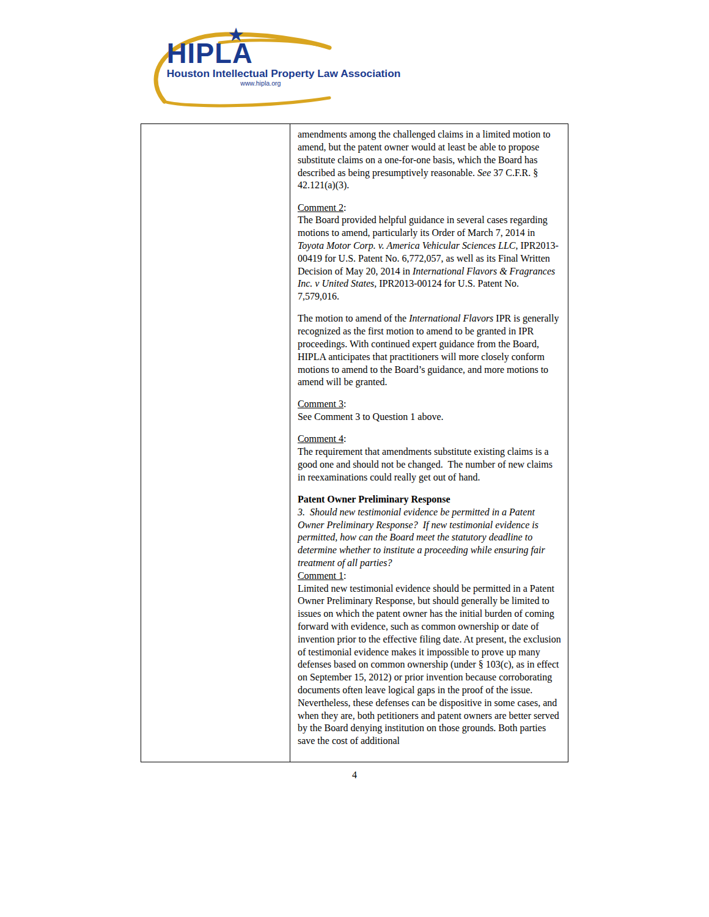HIPLA ★
Houston Intellectual Property Law Association
www.hipla.org
| | amendments among the challenged claims in a limited motion to amend, but the patent owner would at least be able to propose substitute claims on a one-for-one basis, which the Board has described as being presumptively reasonable. See 37 C.F.R. § 42.121(a)(3). Comment 2 : The Board provided helpful guidance in several cases regarding motions to amend, particularly its Order of March 7, 2014 in Toyota Motor Corp. v. America Vehicular Sciences LLC , IPR2013-00419 for U.S. Patent No. 6,772,057, as well as its Final Written Decision of May 20, 2014 in International Flavors & Fragrances Inc. v United States , IPR2013-00124 for U.S. Patent No. 7,579,016. The motion to amend of the International Flavors IPR is generally recognized as the first motion to amend to be granted in IPR proceedings. With continued expert guidance from the Board, HIPLA anticipates that practitioners will more closely conform motions to amend to the Board’s guidance, and more motions to amend will be granted. Comment 3 : See Comment 3 to Question 1 above. Comment 4 : The requirement that amendments substitute existing claims is a good one and should not be changed. The number of new claims in reexaminations could really get out of hand. Patent Owner Preliminary Response 3. Should new testimonial evidence be permitted in a Patent Owner Preliminary Response? If new testimonial evidence is permitted, how can the Board meet the statutory deadline to determine whether to institute a proceeding while ensuring fair treatment of all parties? Comment 1 : Limited new testimonial evidence should be permitted in a Patent Owner Preliminary Response, but should generally be limited to issues on which the patent owner has the initial burden of coming forward with evidence, such as common ownership or date of invention prior to the effective filing date. At present, the exclusion of testimonial evidence makes it impossible to prove up many defenses based on common ownership (under § 103(c), as in effect on September 15, 2012) or prior invention because corroborating documents often leave logical gaps in the proof of the issue. Nevertheless, these defenses can be dispositive in some cases, and when they are, both petitioners and patent owners are better served by the Board denying institution on those grounds. Both parties save the cost of additional |
4